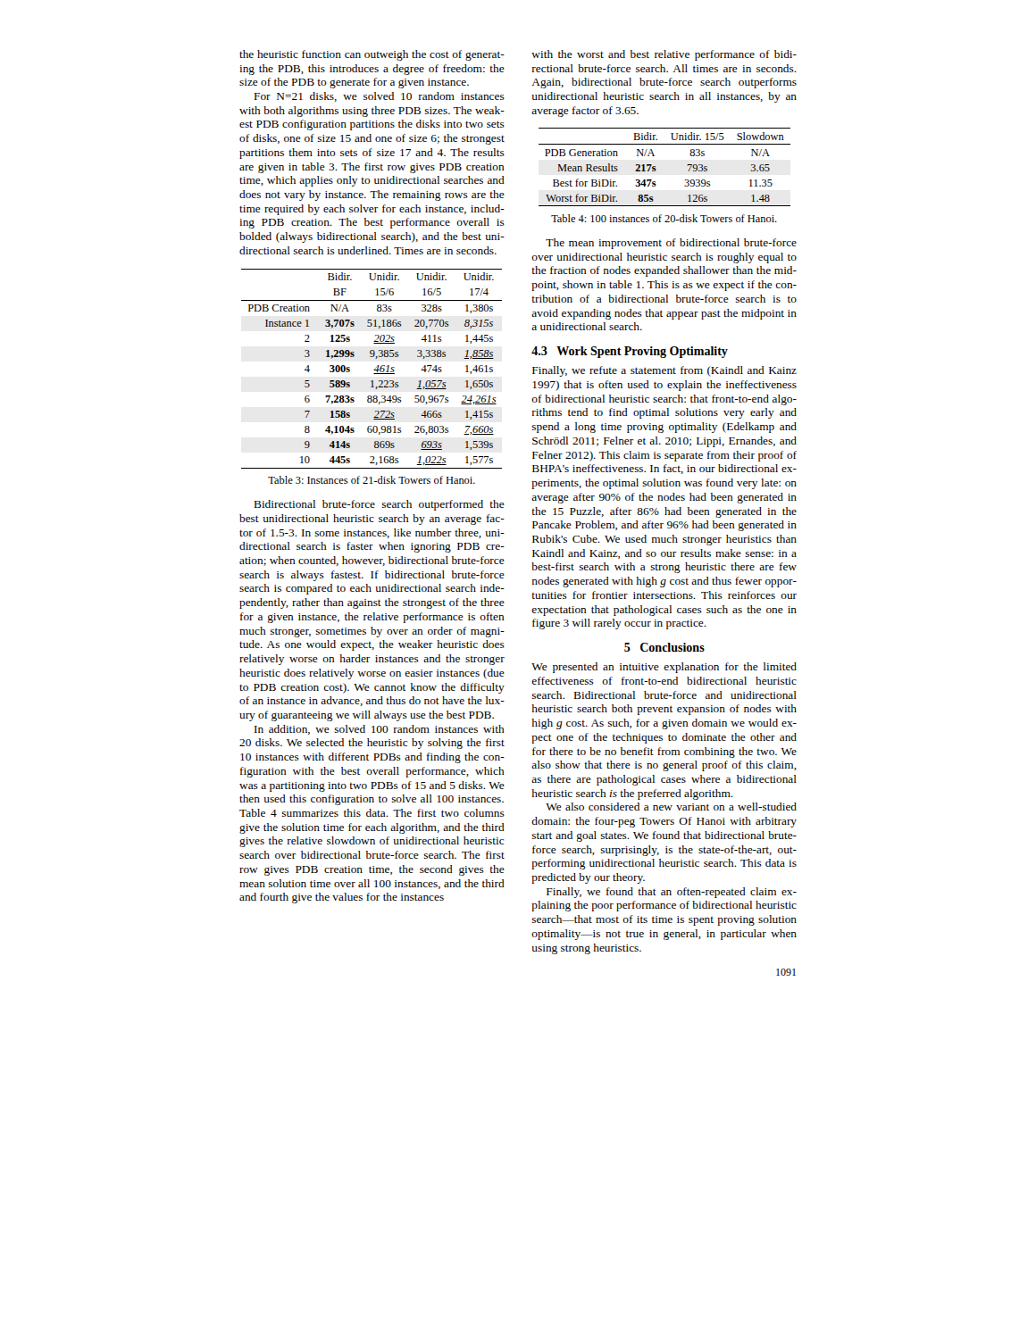the heuristic function can outweigh the cost of generating the PDB, this introduces a degree of freedom: the size of the PDB to generate for a given instance.
For N=21 disks, we solved 10 random instances with both algorithms using three PDB sizes. The weakest PDB configuration partitions the disks into two sets of disks, one of size 15 and one of size 6; the strongest partitions them into sets of size 17 and 4. The results are given in table 3. The first row gives PDB creation time, which applies only to unidirectional searches and does not vary by instance. The remaining rows are the time required by each solver for each instance, including PDB creation. The best performance overall is bolded (always bidirectional search), and the best unidirectional search is underlined. Times are in seconds.
| | Bidir. | Unidir. | Unidir. | Unidir. |
| --- | --- | --- | --- | --- |
| | BF | 15/6 | 16/5 | 17/4 |
| PDB Creation | N/A | 83s | 328s | 1,380s |
| Instance 1 | 3,707s | 51,186s | 20,770s | 8,315s |
| 2 | 125s | 202s | 411s | 1,445s |
| 3 | 1,299s | 9,385s | 3,338s | 1,858s |
| 4 | 300s | 461s | 474s | 1,461s |
| 5 | 589s | 1,223s | 1,057s | 1,650s |
| 6 | 7,283s | 88,349s | 50,967s | 24,261s |
| 7 | 158s | 272s | 466s | 1,415s |
| 8 | 4,104s | 60,981s | 26,803s | 7,660s |
| 9 | 414s | 869s | 693s | 1,539s |
| 10 | 445s | 2,168s | 1,022s | 1,577s |
Table 3: Instances of 21-disk Towers of Hanoi.
Bidirectional brute-force search outperformed the best unidirectional heuristic search by an average factor of 1.5-3. In some instances, like number three, unidirectional search is faster when ignoring PDB creation; when counted, however, bidirectional brute-force search is always fastest. If bidirectional brute-force search is compared to each unidirectional search independently, rather than against the strongest of the three for a given instance, the relative performance is often much stronger, sometimes by over an order of magnitude. As one would expect, the weaker heuristic does relatively worse on harder instances and the stronger heuristic does relatively worse on easier instances (due to PDB creation cost). We cannot know the difficulty of an instance in advance, and thus do not have the luxury of guaranteeing we will always use the best PDB.
In addition, we solved 100 random instances with 20 disks. We selected the heuristic by solving the first 10 instances with different PDBs and finding the configuration with the best overall performance, which was a partitioning into two PDBs of 15 and 5 disks. We then used this configuration to solve all 100 instances. Table 4 summarizes this data. The first two columns give the solution time for each algorithm, and the third gives the relative slowdown of unidirectional heuristic search over bidirectional brute-force search. The first row gives PDB creation time, the second gives the mean solution time over all 100 instances, and the third and fourth give the values for the instances
with the worst and best relative performance of bidirectional brute-force search. All times are in seconds. Again, bidirectional brute-force search outperforms unidirectional heuristic search in all instances, by an average factor of 3.65.
| | Bidir. | Unidir. 15/5 | Slowdown |
| --- | --- | --- | --- |
| PDB Generation | N/A | 83s | N/A |
| Mean Results | 217s | 793s | 3.65 |
| Best for BiDir. | 347s | 3939s | 11.35 |
| Worst for BiDir. | 85s | 126s | 1.48 |
Table 4: 100 instances of 20-disk Towers of Hanoi.
The mean improvement of bidirectional brute-force over unidirectional heuristic search is roughly equal to the fraction of nodes expanded shallower than the midpoint, shown in table 1. This is as we expect if the contribution of a bidirectional brute-force search is to avoid expanding nodes that appear past the midpoint in a unidirectional search.
4.3 Work Spent Proving Optimality
Finally, we refute a statement from (Kaindl and Kainz 1997) that is often used to explain the ineffectiveness of bidirectional heuristic search: that front-to-end algorithms tend to find optimal solutions very early and spend a long time proving optimality (Edelkamp and Schrödl 2011; Felner et al. 2010; Lippi, Ernandes, and Felner 2012). This claim is separate from their proof of BHPA's ineffectiveness. In fact, in our bidirectional experiments, the optimal solution was found very late: on average after 90% of the nodes had been generated in the 15 Puzzle, after 86% had been generated in the Pancake Problem, and after 96% had been generated in Rubik's Cube. We used much stronger heuristics than Kaindl and Kainz, and so our results make sense: in a best-first search with a strong heuristic there are few nodes generated with high g cost and thus fewer opportunities for frontier intersections. This reinforces our expectation that pathological cases such as the one in figure 3 will rarely occur in practice.
5 Conclusions
We presented an intuitive explanation for the limited effectiveness of front-to-end bidirectional heuristic search. Bidirectional brute-force and unidirectional heuristic search both prevent expansion of nodes with high g cost. As such, for a given domain we would expect one of the techniques to dominate the other and for there to be no benefit from combining the two. We also show that there is no general proof of this claim, as there are pathological cases where a bidirectional heuristic search is the preferred algorithm.
We also considered a new variant on a well-studied domain: the four-peg Towers Of Hanoi with arbitrary start and goal states. We found that bidirectional brute-force search, surprisingly, is the state-of-the-art, outperforming unidirectional heuristic search. This data is predicted by our theory.
Finally, we found that an often-repeated claim explaining the poor performance of bidirectional heuristic search—that most of its time is spent proving solution optimality—is not true in general, in particular when using strong heuristics.
1091